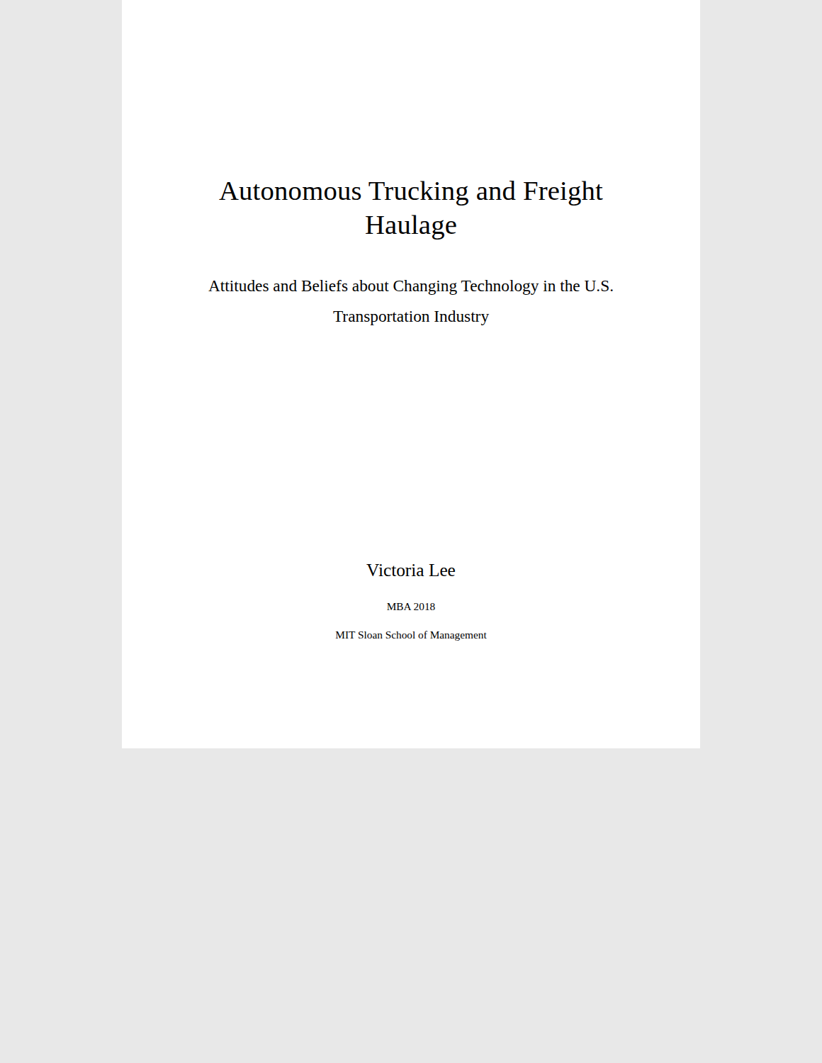Autonomous Trucking and Freight Haulage
Attitudes and Beliefs about Changing Technology in the U.S. Transportation Industry
Victoria Lee
MBA 2018
MIT Sloan School of Management